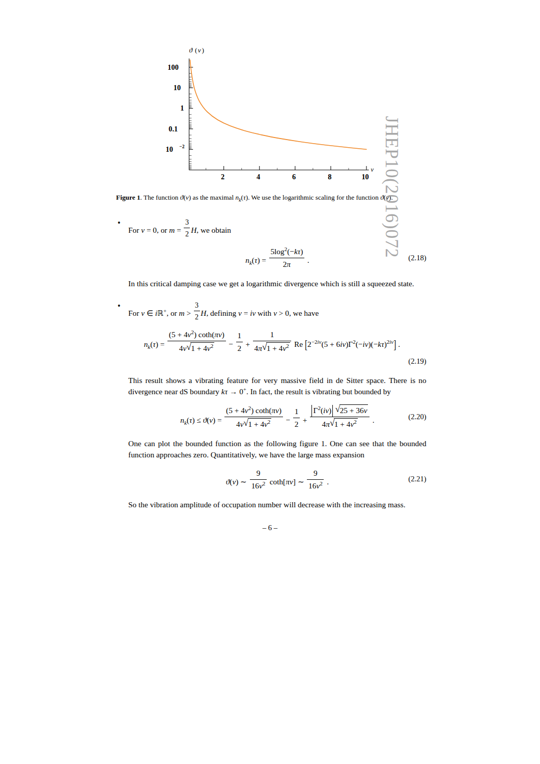JHEP10(2016)072
ϑ ( v ) v 100 10 1 0.1 10 −2 2 4 6 8 10
Figure 1. The function ϑ(v) as the maximal nk(τ). We use the logarithmic scaling for the function ϑ(v).
For ν = 0, or m = 32 H, we obtain
nk(τ) = 5log2(−kτ) 2π . (2.18)
In this critical damping case we get a logarithmic divergence which is still a squeezed state.
For ν ∈ i ℝ+, or m > 32 H, defining ν = iv with v > 0, we have
nk(τ) = (5 + 4v2) coth(πv) 4v 1 + 4v2 − 12 + 1 4π 1 + 4v2 Re [2−2iv(5 + 6iv)Γ2(−iv)(−kτ)2iv] . (2.19)
This result shows a vibrating feature for very massive field in de Sitter space. There is no divergence near dS boundary kτ → 0+. In fact, the result is vibrating but bounded by
nk(τ) ≤ ϑ(v) = (5 + 4v2) coth(πv) 4v 1 + 4v2 − 12 + Γ2(iv) 25 + 36v 4π 1 + 4v2 . (2.20)
One can plot the bounded function as the following figure 1. One can see that the bounded function approaches zero. Quantitatively, we have the large mass expansion
ϑ(v) ∼ 916v2 coth[πv] ∼ 916v2 . (2.21)
So the vibration amplitude of occupation number will decrease with the increasing mass.
– 6 –